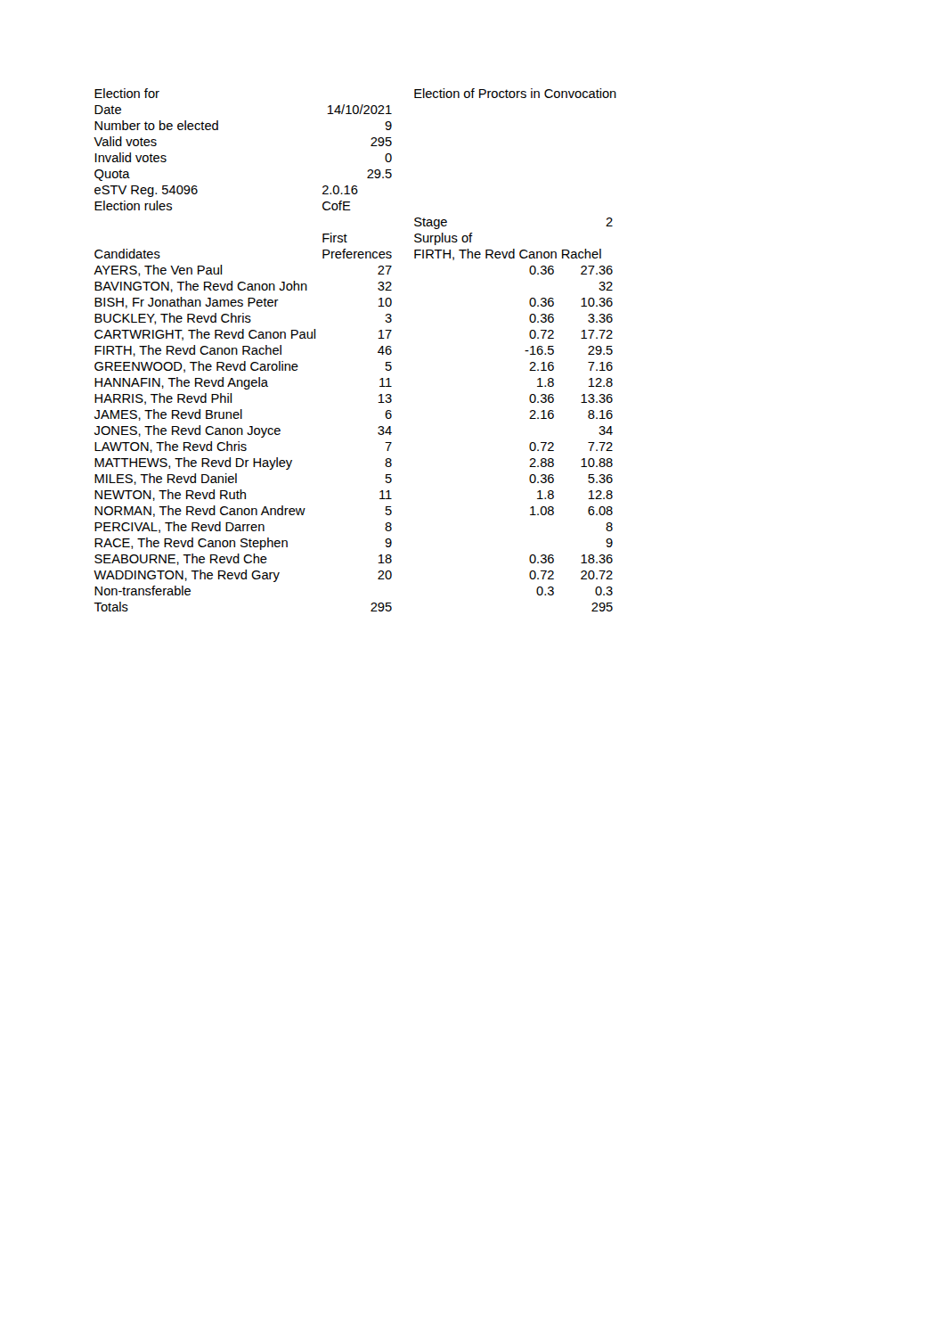| Election for | | Election of Proctors in Convocation |
| Date | 14/10/2021 | |
| Number to be elected | 9 | |
| Valid votes | 295 | |
| Invalid votes | 0 | |
| Quota | 29.5 | |
| eSTV Reg. 54096 | 2.0.16 | |
| Election rules | CofE | |
| | | Stage | | 2 |
| | First | Surplus of | | |
| Candidates | Preferences | FIRTH, The Revd Canon Rachel |
| AYERS, The Ven Paul | 27 | | 0.36 | 27.36 |
| BAVINGTON, The Revd Canon John | 32 | | | 32 |
| BISH, Fr Jonathan James Peter | 10 | | 0.36 | 10.36 |
| BUCKLEY, The Revd Chris | 3 | | 0.36 | 3.36 |
| CARTWRIGHT, The Revd Canon Paul | 17 | | 0.72 | 17.72 |
| FIRTH, The Revd Canon Rachel | 46 | | -16.5 | 29.5 |
| GREENWOOD, The Revd Caroline | 5 | | 2.16 | 7.16 |
| HANNAFIN, The Revd Angela | 11 | | 1.8 | 12.8 |
| HARRIS, The Revd Phil | 13 | | 0.36 | 13.36 |
| JAMES, The Revd Brunel | 6 | | 2.16 | 8.16 |
| JONES, The Revd Canon Joyce | 34 | | | 34 |
| LAWTON, The Revd Chris | 7 | | 0.72 | 7.72 |
| MATTHEWS, The Revd Dr Hayley | 8 | | 2.88 | 10.88 |
| MILES, The Revd Daniel | 5 | | 0.36 | 5.36 |
| NEWTON, The Revd Ruth | 11 | | 1.8 | 12.8 |
| NORMAN, The Revd Canon Andrew | 5 | | 1.08 | 6.08 |
| PERCIVAL, The Revd Darren | 8 | | | 8 |
| RACE, The Revd Canon Stephen | 9 | | | 9 |
| SEABOURNE, The Revd Che | 18 | | 0.36 | 18.36 |
| WADDINGTON, The Revd Gary | 20 | | 0.72 | 20.72 |
| Non-transferable | | | 0.3 | 0.3 |
| Totals | 295 | | | 295 |